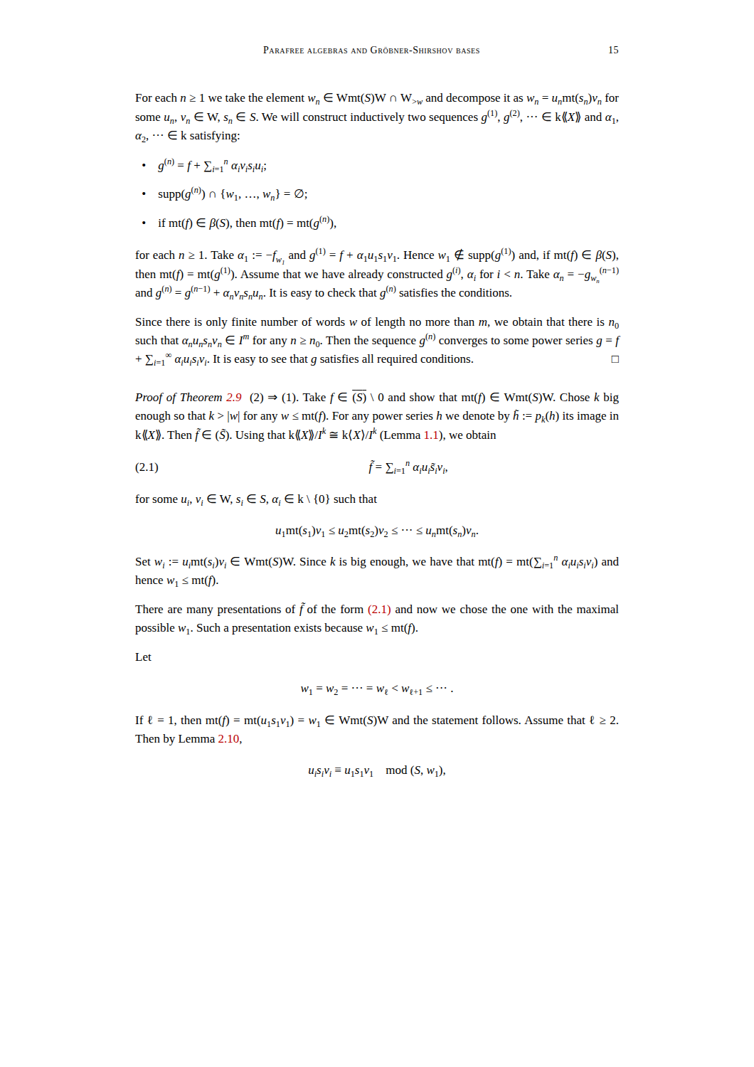Parafree algebras and Gröbner-Shirshov bases 15
For each n ≥ 1 we take the element wn ∈ Wmt(S)W ∩ W>w and decompose it as wn = un mt(sn)vn for some un, vn ∈ W, sn ∈ S. We will construct inductively two sequences g(1), g(2), ··· ∈ k⟪X⟫ and α1, α2, ··· ∈ k satisfying:
g(n) = f + ∑i=1n αivisiui;
supp(g(n)) ∩ {w1, …, wn} = ∅;
if mt(f) ∈ β(S), then mt(f) = mt(g(n)),
for each n ≥ 1. Take α1 := −fw1 and g(1) = f + α1u1s1v1. Hence w1 ∉ supp(g(1)) and, if mt(f) ∈ β(S), then mt(f) = mt(g(1)). Assume that we have already constructed g(i), αi for i < n. Take αn = −gwn(n−1) and g(n) = g(n−1) + αnvnsnun. It is easy to check that g(n) satisfies the conditions.
Since there is only finite number of words w of length no more than m, we obtain that there is n0 such that αnunsnvn ∈ Im for any n ≥ n0. Then the sequence g(n) converges to some power series g = f + ∑i=1∞ αiuisivi. It is easy to see that g satisfies all required conditions. □
Proof of Theorem 2.9 (2) ⇒ (1). Take f ∈ (S) \ 0 and show that mt(f) ∈ Wmt(S)W. Chose k big enough so that k > |w| for any w ≤ mt(f). For any power series h we denote by h̃ := pk(h) its image in k⟪X⟫. Then f̃ ∈ (S̃). Using that k⟪X⟫/Ik ≅ k⟨X⟩/Ik (Lemma 1.1), we obtain
(2.1) f̃ = ∑i=1n αiuis̃ivi,
for some ui, vi ∈ W, si ∈ S, αi ∈ k \ {0} such that
u1mt(s1)v1 ≤ u2mt(s2)v2 ≤ ··· ≤ un mt(sn)vn.
Set wi := ui mt(si)vi ∈ Wmt(S)W. Since k is big enough, we have that mt(f) = mt(∑i=1n αiuisivi) and hence w1 ≤ mt(f).
There are many presentations of f̃ of the form (2.1) and now we chose the one with the maximal possible w1. Such a presentation exists because w1 ≤ mt(f).
Let
w1 = w2 = ··· = wℓ < wℓ+1 ≤ ··· .
If ℓ = 1, then mt(f) = mt(u1s1v1) = w1 ∈ Wmt(S)W and the statement follows. Assume that ℓ ≥ 2. Then by Lemma 2.10,
uisivi ≡ u1s1v1 mod (S, w1),